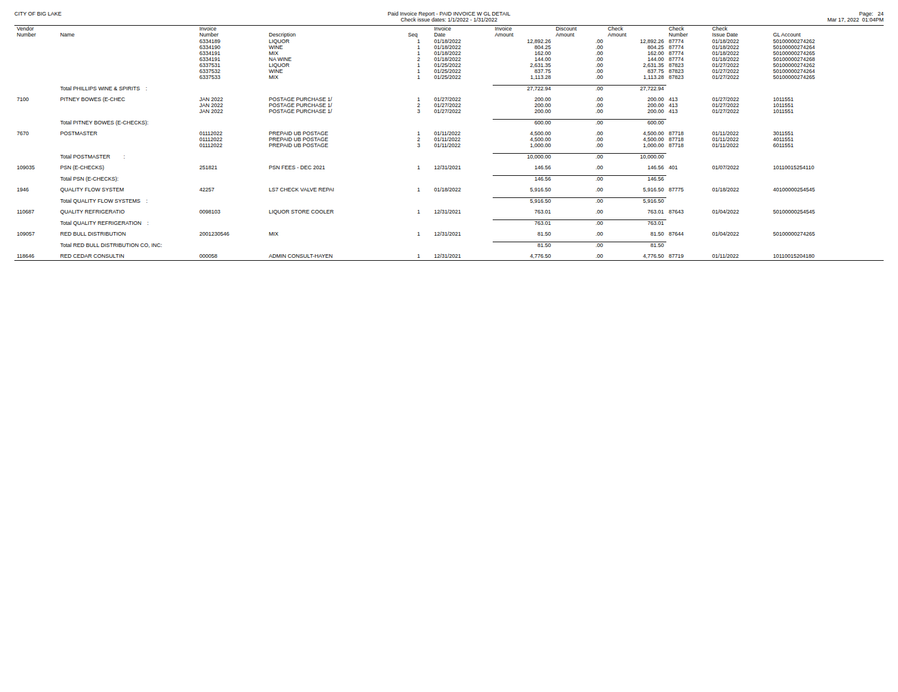CITY OF BIG LAKE
Paid Invoice Report - PAID INVOICE W GL DETAIL
Check issue dates: 1/1/2022 - 1/31/2022
Page: 24
Mar 17, 2022 01:04PM
| Vendor Number | Name | Invoice Number | Description | Seq | Invoice Date | Invoice Amount | Discount Amount | Check Amount | Check Number | Check Issue Date | GL Account |
| --- | --- | --- | --- | --- | --- | --- | --- | --- | --- | --- | --- |
| | | 6334189 | LIQUOR | 1 | 01/18/2022 | 12,892.26 | .00 | 12,892.26 | 87774 | 01/18/2022 | 50100000274262 |
| | | 6334190 | WINE | 1 | 01/18/2022 | 804.25 | .00 | 804.25 | 87774 | 01/18/2022 | 50100000274264 |
| | | 6334191 | MIX | 1 | 01/18/2022 | 162.00 | .00 | 162.00 | 87774 | 01/18/2022 | 50100000274265 |
| | | 6334191 | NA WINE | 2 | 01/18/2022 | 144.00 | .00 | 144.00 | 87774 | 01/18/2022 | 50100000274268 |
| | | 6337531 | LIQUOR | 1 | 01/25/2022 | 2,631.35 | .00 | 2,631.35 | 87823 | 01/27/2022 | 50100000274262 |
| | | 6337532 | WINE | 1 | 01/25/2022 | 837.75 | .00 | 837.75 | 87823 | 01/27/2022 | 50100000274264 |
| | | 6337533 | MIX | 1 | 01/25/2022 | 1,113.28 | .00 | 1,113.28 | 87823 | 01/27/2022 | 50100000274265 |
| | Total PHILLIPS WINE & SPIRITS : | | | | 27,722.94 | .00 | 27,722.94 | | | |
| 7100 | PITNEY BOWES (E-CHEC | JAN 2022 | POSTAGE PURCHASE 1/ | 1 | 01/27/2022 | 200.00 | .00 | 200.00 | 413 | 01/27/2022 | 1011551 |
| | | JAN 2022 | POSTAGE PURCHASE 1/ | 2 | 01/27/2022 | 200.00 | .00 | 200.00 | 413 | 01/27/2022 | 1011551 |
| | | JAN 2022 | POSTAGE PURCHASE 1/ | 3 | 01/27/2022 | 200.00 | .00 | 200.00 | 413 | 01/27/2022 | 1011551 |
| | Total PITNEY BOWES (E-CHECKS): | | | | 600.00 | .00 | 600.00 | | | |
| 7670 | POSTMASTER | 01112022 | PREPAID UB POSTAGE | 1 | 01/11/2022 | 4,500.00 | .00 | 4,500.00 | 87718 | 01/11/2022 | 3011551 |
| | | 01112022 | PREPAID UB POSTAGE | 2 | 01/11/2022 | 4,500.00 | .00 | 4,500.00 | 87718 | 01/11/2022 | 4011551 |
| | | 01112022 | PREPAID UB POSTAGE | 3 | 01/11/2022 | 1,000.00 | .00 | 1,000.00 | 87718 | 01/11/2022 | 6011551 |
| | Total POSTMASTER : | | | | 10,000.00 | .00 | 10,000.00 | | | |
| 109035 | PSN (E-CHECKS) | 251821 | PSN FEES - DEC 2021 | 1 | 12/31/2021 | 146.56 | .00 | 146.56 | 401 | 01/07/2022 | 10110015254110 |
| | Total PSN (E-CHECKS): | | | | 146.56 | .00 | 146.56 | | | |
| 1946 | QUALITY FLOW SYSTEM | 42257 | LS7 CHECK VALVE REPAI | 1 | 01/18/2022 | 5,916.50 | .00 | 5,916.50 | 87775 | 01/18/2022 | 40100000254545 |
| | Total QUALITY FLOW SYSTEMS : | | | | 5,916.50 | .00 | 5,916.50 | | | |
| 110687 | QUALITY REFRIGERATIO | 0098103 | LIQUOR STORE COOLER | 1 | 12/31/2021 | 763.01 | .00 | 763.01 | 87643 | 01/04/2022 | 50100000254545 |
| | Total QUALITY REFRIGERATION : | | | | 763.01 | .00 | 763.01 | | | |
| 109057 | RED BULL DISTRIBUTION | 2001230546 | MIX | 1 | 12/31/2021 | 81.50 | .00 | 81.50 | 87644 | 01/04/2022 | 50100000274265 |
| | Total RED BULL DISTRIBUTION CO, INC: | | | | 81.50 | .00 | 81.50 | | | |
| 118646 | RED CEDAR CONSULTIN | 000058 | ADMIN CONSULT-HAYEN | 1 | 12/31/2021 | 4,776.50 | .00 | 4,776.50 | 87719 | 01/11/2022 | 10110015204180 |